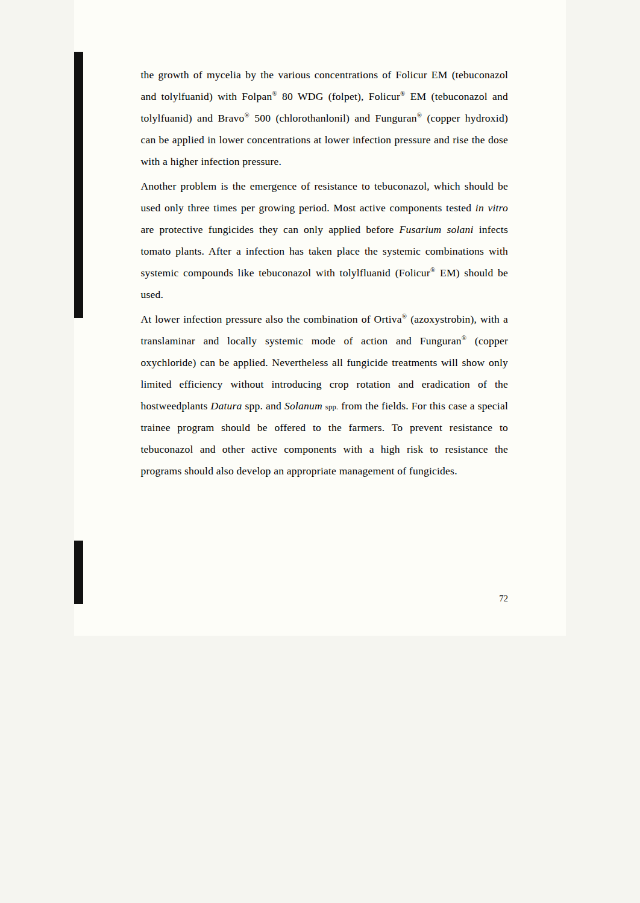the growth of mycelia by the various concentrations of Folicur EM (tebuconazol and tolylfuanid) with Folpan® 80 WDG (folpet), Folicur® EM (tebuconazol and tolylfuanid) and Bravo® 500 (chlorothanlonil) and Funguran® (copper hydroxid) can be applied in lower concentrations at lower infection pressure and rise the dose with a higher infection pressure.
Another problem is the emergence of resistance to tebuconazol, which should be used only three times per growing period. Most active components tested in vitro are protective fungicides they can only applied before Fusarium solani infects tomato plants. After a infection has taken place the systemic combinations with systemic compounds like tebuconazol with tolylfluanid (Folicur® EM) should be used.
At lower infection pressure also the combination of Ortiva® (azoxystrobin), with a translaminar and locally systemic mode of action and Funguran® (copper oxychloride) can be applied. Nevertheless all fungicide treatments will show only limited efficiency without introducing crop rotation and eradication of the hostweedplants Datura spp. and Solanum spp. from the fields. For this case a special trainee program should be offered to the farmers. To prevent resistance to tebuconazol and other active components with a high risk to resistance the programs should also develop an appropriate management of fungicides.
72